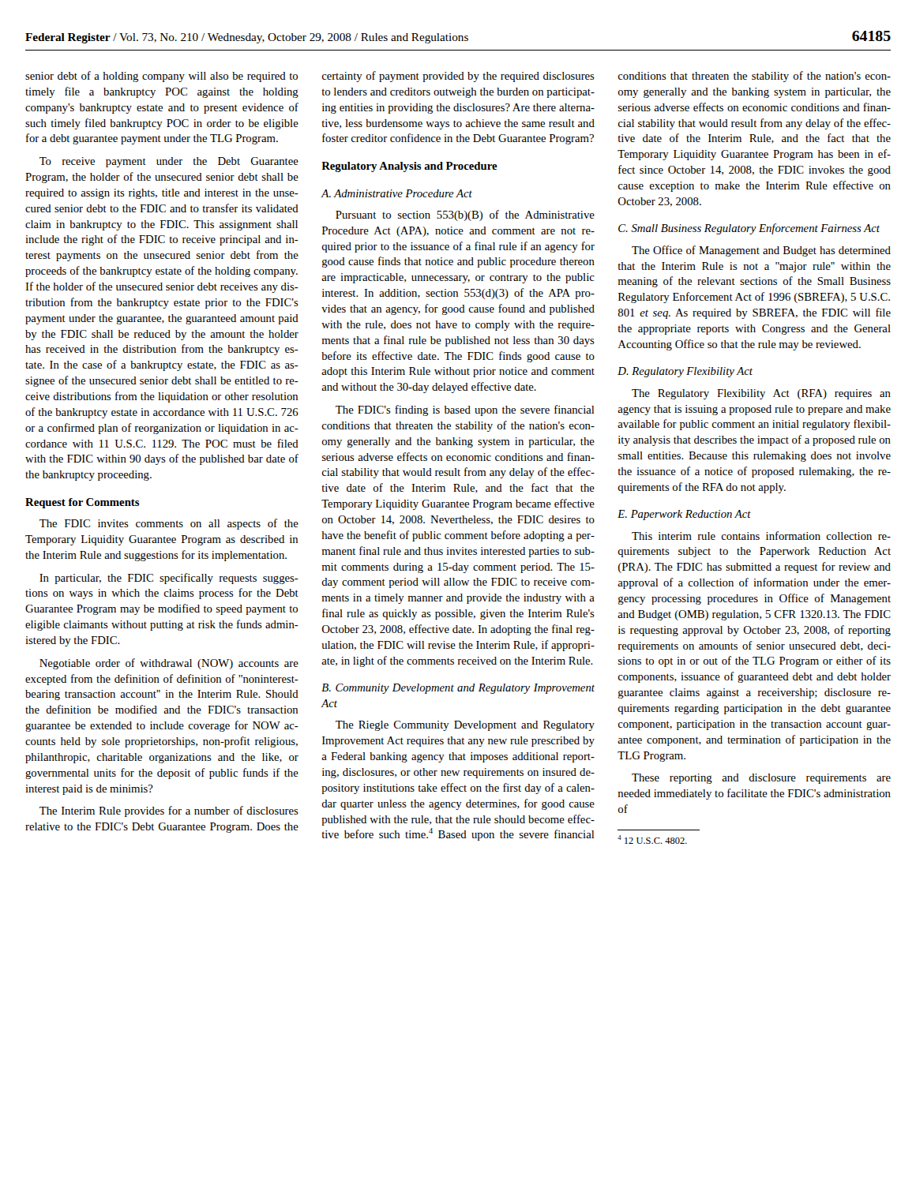Federal Register / Vol. 73, No. 210 / Wednesday, October 29, 2008 / Rules and Regulations
64185
senior debt of a holding company will also be required to timely file a bankruptcy POC against the holding company's bankruptcy estate and to present evidence of such timely filed bankruptcy POC in order to be eligible for a debt guarantee payment under the TLG Program.
To receive payment under the Debt Guarantee Program, the holder of the unsecured senior debt shall be required to assign its rights, title and interest in the unsecured senior debt to the FDIC and to transfer its validated claim in bankruptcy to the FDIC. This assignment shall include the right of the FDIC to receive principal and interest payments on the unsecured senior debt from the proceeds of the bankruptcy estate of the holding company. If the holder of the unsecured senior debt receives any distribution from the bankruptcy estate prior to the FDIC's payment under the guarantee, the guaranteed amount paid by the FDIC shall be reduced by the amount the holder has received in the distribution from the bankruptcy estate. In the case of a bankruptcy estate, the FDIC as assignee of the unsecured senior debt shall be entitled to receive distributions from the liquidation or other resolution of the bankruptcy estate in accordance with 11 U.S.C. 726 or a confirmed plan of reorganization or liquidation in accordance with 11 U.S.C. 1129. The POC must be filed with the FDIC within 90 days of the published bar date of the bankruptcy proceeding.
Request for Comments
The FDIC invites comments on all aspects of the Temporary Liquidity Guarantee Program as described in the Interim Rule and suggestions for its implementation.
In particular, the FDIC specifically requests suggestions on ways in which the claims process for the Debt Guarantee Program may be modified to speed payment to eligible claimants without putting at risk the funds administered by the FDIC.
Negotiable order of withdrawal (NOW) accounts are excepted from the definition of definition of ''noninterest-bearing transaction account'' in the Interim Rule. Should the definition be modified and the FDIC's transaction guarantee be extended to include coverage for NOW accounts held by sole proprietorships, non-profit religious, philanthropic, charitable organizations and the like, or governmental units for the deposit of public funds if the interest paid is de minimis?
The Interim Rule provides for a number of disclosures relative to the FDIC's Debt Guarantee Program. Does the certainty of payment provided by the required disclosures to lenders and creditors outweigh the burden on participating entities in providing the disclosures? Are there alternative, less burdensome ways to achieve the same result and foster creditor confidence in the Debt Guarantee Program?
Regulatory Analysis and Procedure
A. Administrative Procedure Act
Pursuant to section 553(b)(B) of the Administrative Procedure Act (APA), notice and comment are not required prior to the issuance of a final rule if an agency for good cause finds that notice and public procedure thereon are impracticable, unnecessary, or contrary to the public interest. In addition, section 553(d)(3) of the APA provides that an agency, for good cause found and published with the rule, does not have to comply with the requirements that a final rule be published not less than 30 days before its effective date. The FDIC finds good cause to adopt this Interim Rule without prior notice and comment and without the 30-day delayed effective date.
The FDIC's finding is based upon the severe financial conditions that threaten the stability of the nation's economy generally and the banking system in particular, the serious adverse effects on economic conditions and financial stability that would result from any delay of the effective date of the Interim Rule, and the fact that the Temporary Liquidity Guarantee Program became effective on October 14, 2008. Nevertheless, the FDIC desires to have the benefit of public comment before adopting a permanent final rule and thus invites interested parties to submit comments during a 15-day comment period. The 15-day comment period will allow the FDIC to receive comments in a timely manner and provide the industry with a final rule as quickly as possible, given the Interim Rule's October 23, 2008, effective date. In adopting the final regulation, the FDIC will revise the Interim Rule, if appropriate, in light of the comments received on the Interim Rule.
B. Community Development and Regulatory Improvement Act
The Riegle Community Development and Regulatory Improvement Act requires that any new rule prescribed by a Federal banking agency that imposes additional reporting, disclosures, or other new requirements on insured depository institutions take effect on the first day of a calendar quarter unless the agency determines, for good cause published with the rule, that the rule should become effective before such time.4 Based upon the severe financial conditions that threaten the stability of the nation's economy generally and the banking system in particular, the serious adverse effects on economic conditions and financial stability that would result from any delay of the effective date of the Interim Rule, and the fact that the Temporary Liquidity Guarantee Program has been in effect since October 14, 2008, the FDIC invokes the good cause exception to make the Interim Rule effective on October 23, 2008.
C. Small Business Regulatory Enforcement Fairness Act
The Office of Management and Budget has determined that the Interim Rule is not a ''major rule'' within the meaning of the relevant sections of the Small Business Regulatory Enforcement Act of 1996 (SBREFA), 5 U.S.C. 801 et seq. As required by SBREFA, the FDIC will file the appropriate reports with Congress and the General Accounting Office so that the rule may be reviewed.
D. Regulatory Flexibility Act
The Regulatory Flexibility Act (RFA) requires an agency that is issuing a proposed rule to prepare and make available for public comment an initial regulatory flexibility analysis that describes the impact of a proposed rule on small entities. Because this rulemaking does not involve the issuance of a notice of proposed rulemaking, the requirements of the RFA do not apply.
E. Paperwork Reduction Act
This interim rule contains information collection requirements subject to the Paperwork Reduction Act (PRA). The FDIC has submitted a request for review and approval of a collection of information under the emergency processing procedures in Office of Management and Budget (OMB) regulation, 5 CFR 1320.13. The FDIC is requesting approval by October 23, 2008, of reporting requirements on amounts of senior unsecured debt, decisions to opt in or out of the TLG Program or either of its components, issuance of guaranteed debt and debt holder guarantee claims against a receivership; disclosure requirements regarding participation in the debt guarantee component, participation in the transaction account guarantee component, and termination of participation in the TLG Program.
These reporting and disclosure requirements are needed immediately to facilitate the FDIC's administration of
4 12 U.S.C. 4802.